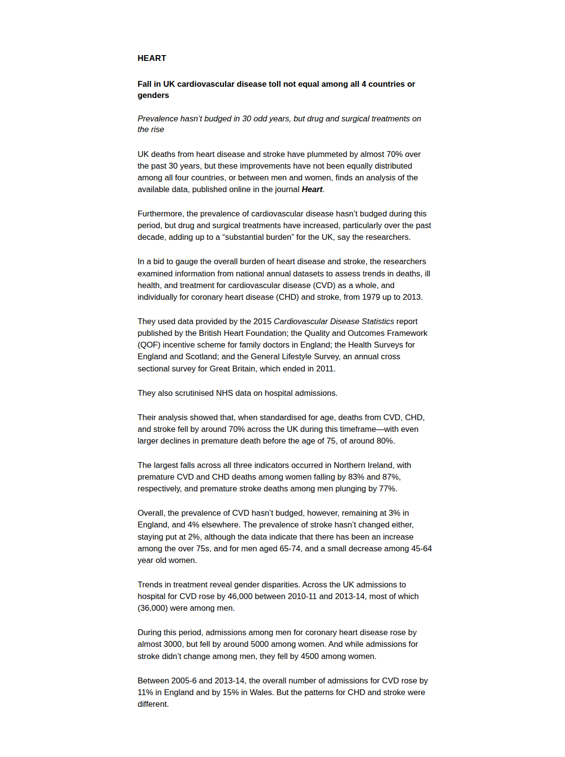HEART
Fall in UK cardiovascular disease toll not equal among all 4 countries or genders
Prevalence hasn’t budged in 30 odd years, but drug and surgical treatments on the rise
UK deaths from heart disease and stroke have plummeted by almost 70% over the past 30 years, but these improvements have not been equally distributed among all four countries, or between men and women, finds an analysis of the available data, published online in the journal Heart.
Furthermore, the prevalence of cardiovascular disease hasn’t budged during this period, but drug and surgical treatments have increased, particularly over the past decade, adding up to a “substantial burden” for the UK, say the researchers.
In a bid to gauge the overall burden of heart disease and stroke, the researchers examined information from national annual datasets to assess trends in deaths, ill health, and treatment for cardiovascular disease (CVD) as a whole, and individually for coronary heart disease (CHD) and stroke, from 1979 up to 2013.
They used data provided by the 2015 Cardiovascular Disease Statistics report published by the British Heart Foundation; the Quality and Outcomes Framework (QOF) incentive scheme for family doctors in England; the Health Surveys for England and Scotland; and the General Lifestyle Survey, an annual cross sectional survey for Great Britain, which ended in 2011.
They also scrutinised NHS data on hospital admissions.
Their analysis showed that, when standardised for age, deaths from CVD, CHD, and stroke fell by around 70% across the UK during this timeframe—with even larger declines in premature death before the age of 75, of around 80%.
The largest falls across all three indicators occurred in Northern Ireland, with premature CVD and CHD deaths among women falling by 83% and 87%, respectively, and premature stroke deaths among men plunging by 77%.
Overall, the prevalence of CVD hasn’t budged, however, remaining at 3% in England, and 4% elsewhere. The prevalence of stroke hasn’t changed either, staying put at 2%, although the data indicate that there has been an increase among the over 75s, and for men aged 65-74, and a small decrease among 45-64 year old women.
Trends in treatment reveal gender disparities. Across the UK admissions to hospital for CVD rose by 46,000 between 2010-11 and 2013-14, most of which (36,000) were among men.
During this period, admissions among men for coronary heart disease rose by almost 3000, but fell by around 5000 among women. And while admissions for stroke didn’t change among men, they fell by 4500 among women.
Between 2005-6 and 2013-14, the overall number of admissions for CVD rose by 11% in England and by 15% in Wales. But the patterns for CHD and stroke were different.